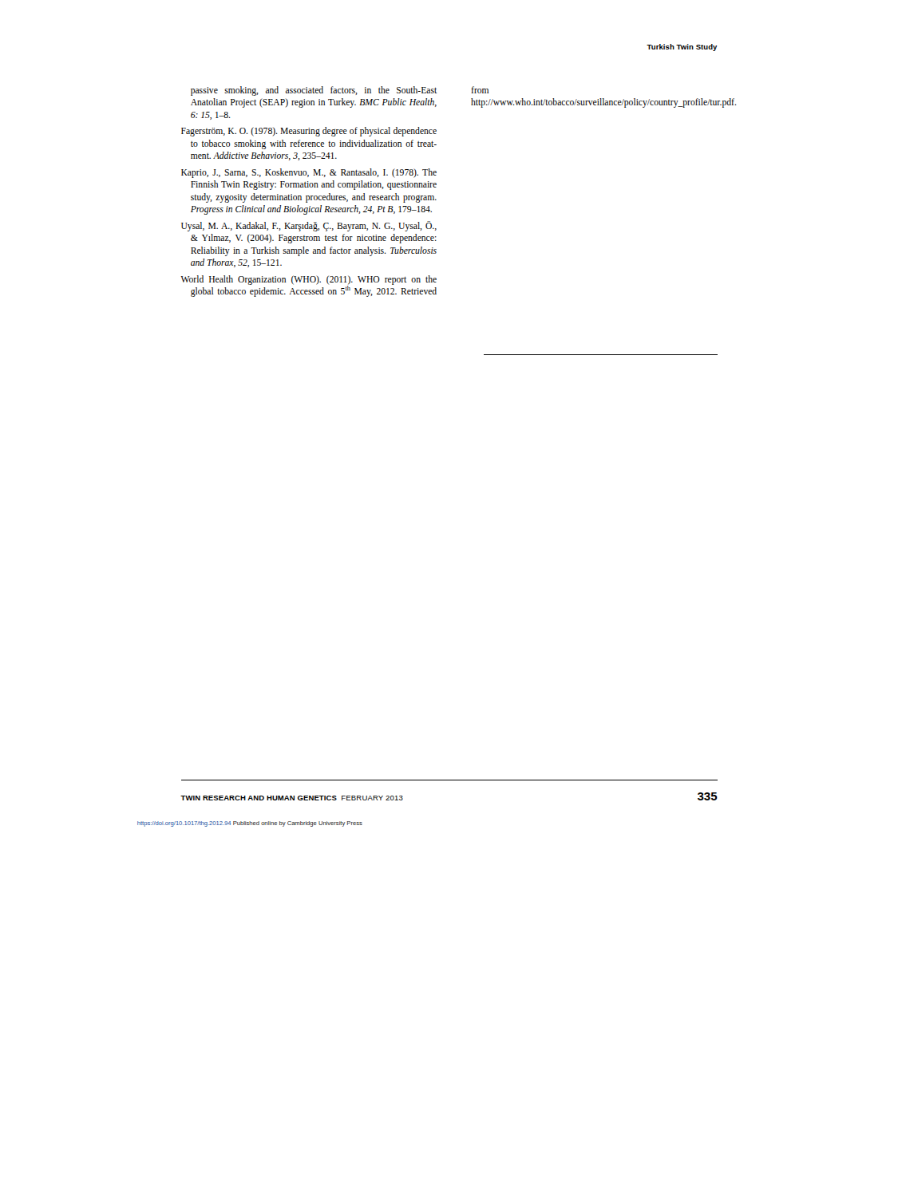Turkish Twin Study
passive smoking, and associated factors, in the South-East Anatolian Project (SEAP) region in Turkey. BMC Public Health, 6: 15, 1–8.
Fagerström, K. O. (1978). Measuring degree of physical dependence to tobacco smoking with reference to individualization of treatment. Addictive Behaviors, 3, 235–241.
Kaprio, J., Sarna, S., Koskenvuo, M., & Rantasalo, I. (1978). The Finnish Twin Registry: Formation and compilation, questionnaire study, zygosity determination procedures, and research program. Progress in Clinical and Biological Research, 24, Pt B, 179–184.
Uysal, M. A., Kadakal, F., Karşıdağ, Ç., Bayram, N. G., Uysal, Ö., & Yılmaz, V. (2004). Fagerstrom test for nicotine dependence: Reliability in a Turkish sample and factor analysis. Tuberculosis and Thorax, 52, 15–121.
World Health Organization (WHO). (2011). WHO report on the global tobacco epidemic. Accessed on 5th May, 2012. Retrieved from http://www.who.int/tobacco/surveillance/policy/country_profile/tur.pdf.
TWIN RESEARCH AND HUMAN GENETICS FEBRUARY 2013
335
https://doi.org/10.1017/thg.2012.94 Published online by Cambridge University Press